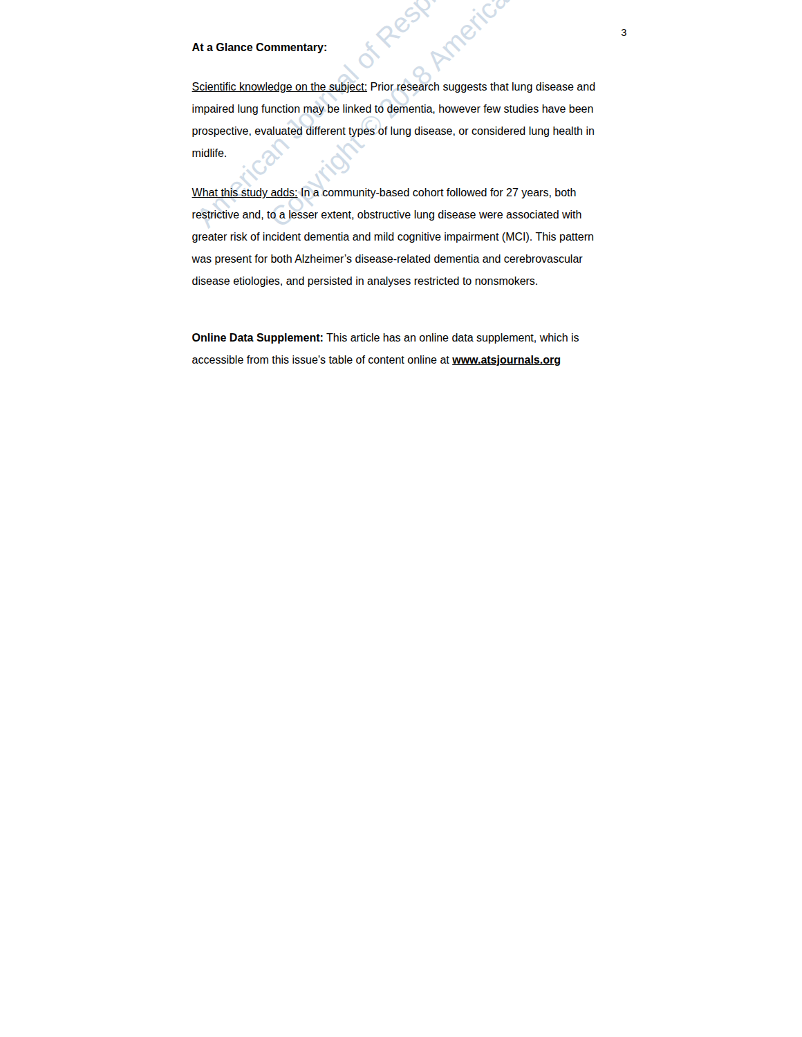3
American Journal of Respiratory and Critical Care Medicine
Copyright © 2018 American Thoracic Society
At a Glance Commentary:
Scientific knowledge on the subject: Prior research suggests that lung disease and impaired lung function may be linked to dementia, however few studies have been prospective, evaluated different types of lung disease, or considered lung health in midlife.
What this study adds: In a community-based cohort followed for 27 years, both restrictive and, to a lesser extent, obstructive lung disease were associated with greater risk of incident dementia and mild cognitive impairment (MCI). This pattern was present for both Alzheimer’s disease-related dementia and cerebrovascular disease etiologies, and persisted in analyses restricted to nonsmokers.
Online Data Supplement: This article has an online data supplement, which is accessible from this issue's table of content online at www.atsjournals.org